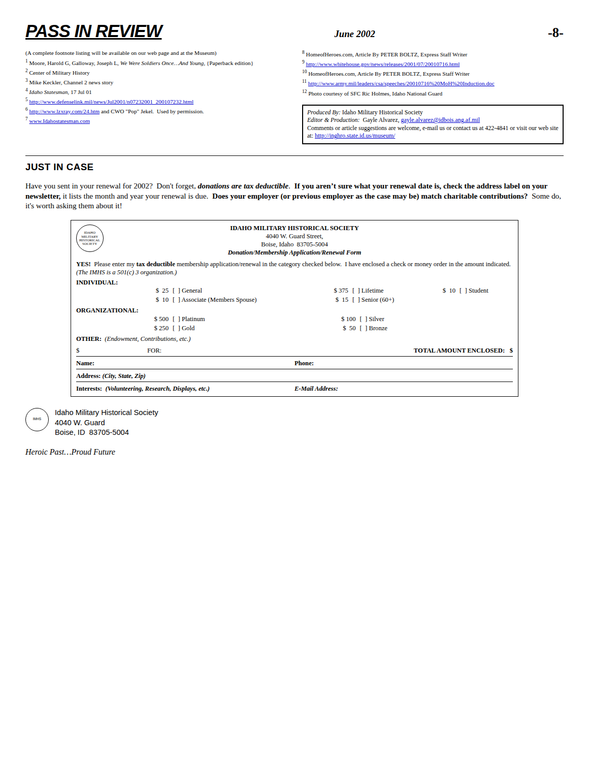PASS IN REVIEW
June 2002
-8-
(A complete footnote listing will be available on our web page and at the Museum)
1 Moore, Harold G, Galloway, Joseph L, We Were Soldiers Once…And Young, {Paperback edition}
2 Center of Military History
3 Mike Keckler, Channel 2 news story
4 Idaho Statesman, 17 Jul 01
5 http://www.defenselink.mil/news/Jul2001/n07232001_200107232.html
6 http://www.lzxray.com/24.htm and CWO "Pop" Jekel. Used by permission.
7 www.Idahostatesman.com
8 HomeofHeroes.com, Article By PETER BOLTZ, Express Staff Writer
9 http://www.whitehouse.gov/news/releases/2001/07/20010716.html
10 HomeofHeroes.com, Article By PETER BOLTZ, Express Staff Writer
11 http://www.army.mil/leaders/csa/speeches/20010716%20MoH%20Induction.doc
12 Photo courtesy of SFC Ric Holmes, Idaho National Guard
Produced By: Idaho Military Historical Society
Editor & Production: Gayle Alvarez, gayle.alvarez@idbois.ang.af.mil
Comments or article suggestions are welcome, e-mail us or contact us at 422-4841 or visit our web site at: http://inghro.state.id.us/museum/
JUST IN CASE
Have you sent in your renewal for 2002? Don't forget, donations are tax deductible. If you aren’t sure what your renewal date is, check the address label on your newsletter, it lists the month and year your renewal is due. Does your employer (or previous employer as the case may be) match charitable contributions? Some do, it's worth asking them about it!
IDAHO
MILITARY
HISTORICAL
SOCIETY
IDAHO MILITARY HISTORICAL SOCIETY
4040 W. Guard Street,
Boise, Idaho 83705-5004
Donation/Membership Application/Renewal Form
YES! Please enter my tax deductible membership application/renewal in the category checked below. I have enclosed a check or money order in the amount indicated. (The IMHS is a 501(c) 3 organization.)
INDIVIDUAL:
| $ 25 | [ ] General | $ 375 | [ ] Lifetime | $ 10 | [ ] Student |
| $ 10 | [ ] Associate (Members Spouse) | $ 15 | [ ] Senior (60+) | | |
ORGANIZATIONAL:
| $ 500 | [ ] Platinum | $ 100 | [ ] Silver | | |
| $ 250 | [ ] Gold | $ 50 | [ ] Bronze | | |
OTHER: (Endowment, Contributions, etc.)
$
FOR:
TOTAL AMOUNT ENCLOSED: $
Name:
Phone:
Address: (City, State, Zip)
Interests: (Volunteering, Research, Displays, etc.)
E-Mail Address:
IMHS
Idaho Military Historical Society
4040 W. Guard
Boise, ID 83705-5004
Heroic Past…Proud Future